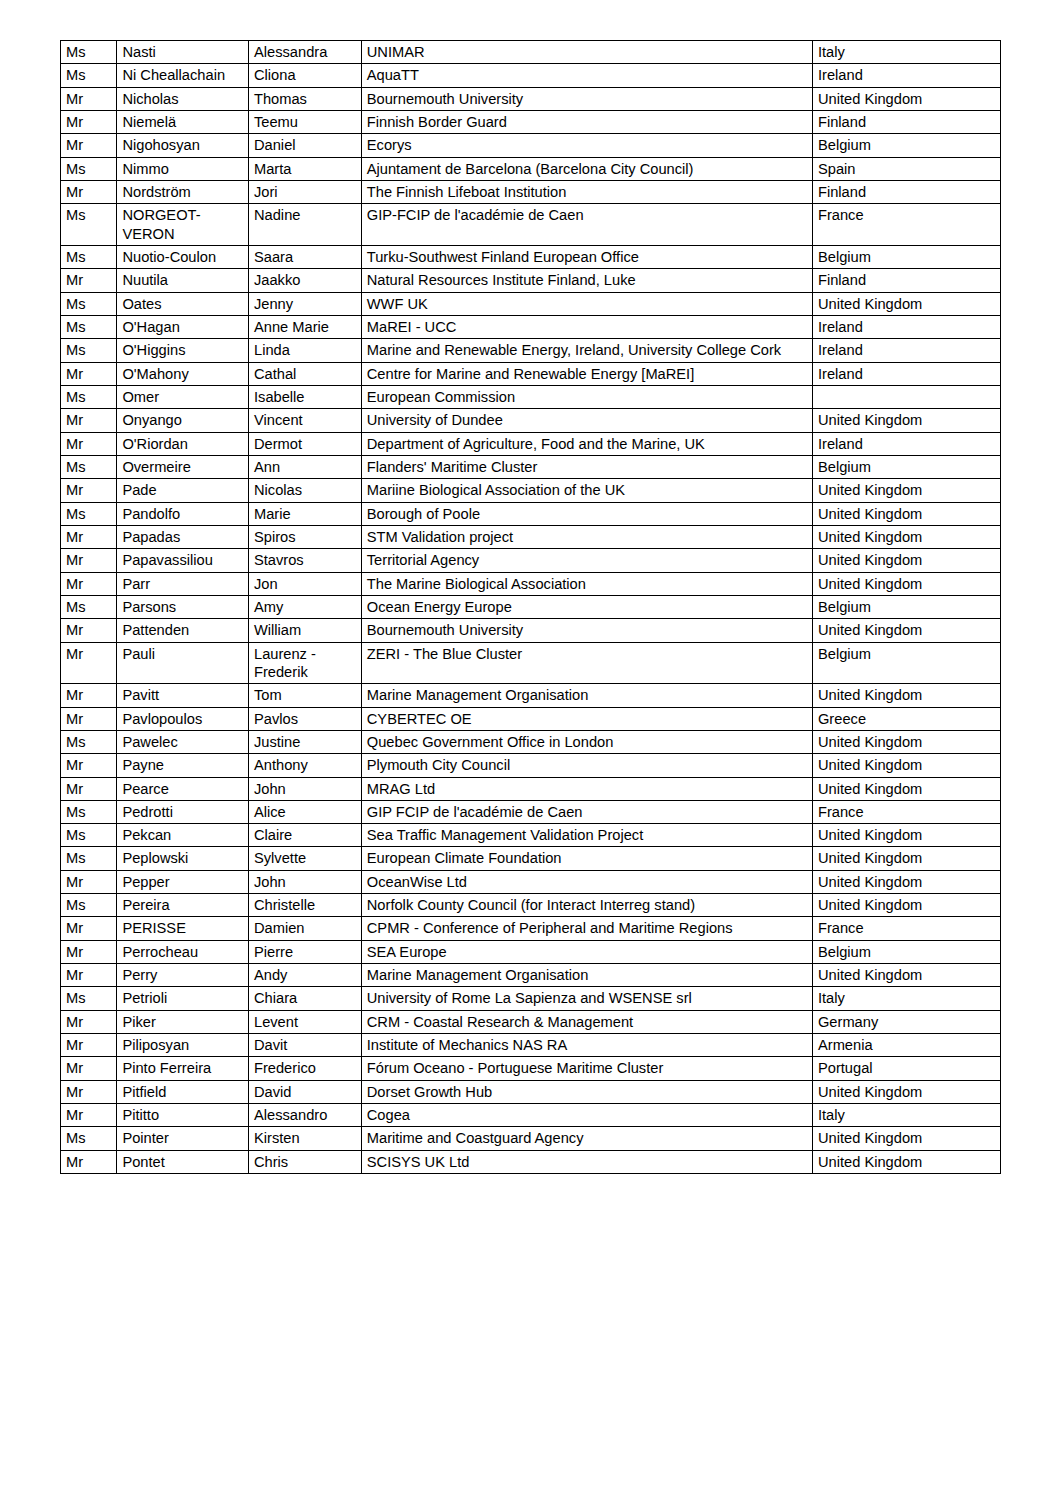| Ms | Nasti | Alessandra | UNIMAR | Italy |
| Ms | Ni Cheallachain | Cliona | AquaTT | Ireland |
| Mr | Nicholas | Thomas | Bournemouth University | United Kingdom |
| Mr | Niemelä | Teemu | Finnish Border Guard | Finland |
| Mr | Nigohosyan | Daniel | Ecorys | Belgium |
| Ms | Nimmo | Marta | Ajuntament de Barcelona (Barcelona City Council) | Spain |
| Mr | Nordström | Jori | The Finnish Lifeboat Institution | Finland |
| Ms | NORGEOT-VERON | Nadine | GIP-FCIP de l'académie de Caen | France |
| Ms | Nuotio-Coulon | Saara | Turku-Southwest Finland European Office | Belgium |
| Mr | Nuutila | Jaakko | Natural Resources Institute Finland, Luke | Finland |
| Ms | Oates | Jenny | WWF UK | United Kingdom |
| Ms | O'Hagan | Anne Marie | MaREI - UCC | Ireland |
| Ms | O'Higgins | Linda | Marine and Renewable Energy, Ireland, University College Cork | Ireland |
| Mr | O'Mahony | Cathal | Centre for Marine and Renewable Energy [MaREI] | Ireland |
| Ms | Omer | Isabelle | European Commission | |
| Mr | Onyango | Vincent | University of Dundee | United Kingdom |
| Mr | O'Riordan | Dermot | Department of Agriculture, Food and the Marine, UK | Ireland |
| Ms | Overmeire | Ann | Flanders' Maritime Cluster | Belgium |
| Mr | Pade | Nicolas | Mariine Biological Association of the UK | United Kingdom |
| Ms | Pandolfo | Marie | Borough of Poole | United Kingdom |
| Mr | Papadas | Spiros | STM Validation project | United Kingdom |
| Mr | Papavassiliou | Stavros | Territorial Agency | United Kingdom |
| Mr | Parr | Jon | The Marine Biological Association | United Kingdom |
| Ms | Parsons | Amy | Ocean Energy Europe | Belgium |
| Mr | Pattenden | William | Bournemouth University | United Kingdom |
| Mr | Pauli | Laurenz - Frederik | ZERI - The Blue Cluster | Belgium |
| Mr | Pavitt | Tom | Marine Management Organisation | United Kingdom |
| Mr | Pavlopoulos | Pavlos | CYBERTEC OE | Greece |
| Ms | Pawelec | Justine | Quebec Government Office in London | United Kingdom |
| Mr | Payne | Anthony | Plymouth City Council | United Kingdom |
| Mr | Pearce | John | MRAG Ltd | United Kingdom |
| Ms | Pedrotti | Alice | GIP FCIP de l'académie de Caen | France |
| Ms | Pekcan | Claire | Sea Traffic Management Validation Project | United Kingdom |
| Ms | Peplowski | Sylvette | European Climate Foundation | United Kingdom |
| Mr | Pepper | John | OceanWise Ltd | United Kingdom |
| Ms | Pereira | Christelle | Norfolk County Council (for Interact Interreg stand) | United Kingdom |
| Mr | PERISSE | Damien | CPMR - Conference of Peripheral and Maritime Regions | France |
| Mr | Perrocheau | Pierre | SEA Europe | Belgium |
| Mr | Perry | Andy | Marine Management Organisation | United Kingdom |
| Ms | Petrioli | Chiara | University of Rome La Sapienza and WSENSE srl | Italy |
| Mr | Piker | Levent | CRM - Coastal Research & Management | Germany |
| Mr | Piliposyan | Davit | Institute of Mechanics NAS RA | Armenia |
| Mr | Pinto Ferreira | Frederico | Fórum Oceano - Portuguese Maritime Cluster | Portugal |
| Mr | Pitfield | David | Dorset Growth Hub | United Kingdom |
| Mr | Pititto | Alessandro | Cogea | Italy |
| Ms | Pointer | Kirsten | Maritime and Coastguard Agency | United Kingdom |
| Mr | Pontet | Chris | SCISYS UK Ltd | United Kingdom |